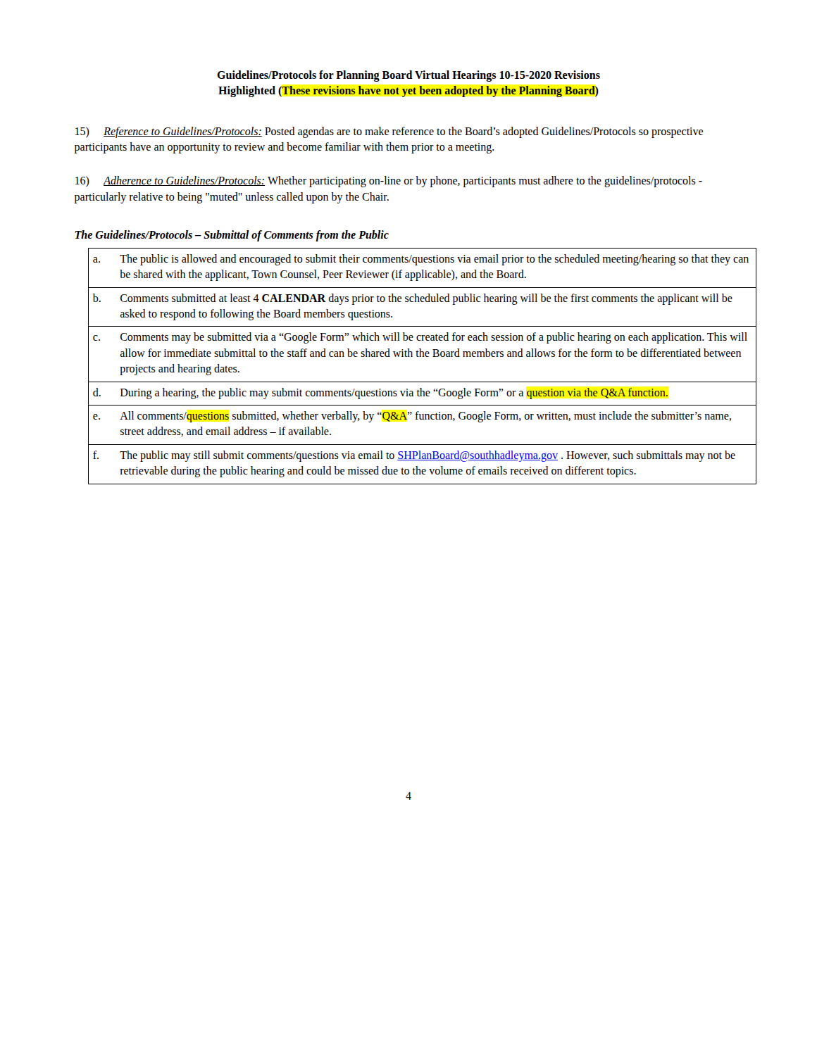Guidelines/Protocols for Planning Board Virtual Hearings 10-15-2020 Revisions Highlighted (These revisions have not yet been adopted by the Planning Board)
15) Reference to Guidelines/Protocols: Posted agendas are to make reference to the Board’s adopted Guidelines/Protocols so prospective participants have an opportunity to review and become familiar with them prior to a meeting.
16) Adherence to Guidelines/Protocols: Whether participating on-line or by phone, participants must adhere to the guidelines/protocols - particularly relative to being "muted" unless called upon by the Chair.
The Guidelines/Protocols – Submittal of Comments from the Public
| a. | The public is allowed and encouraged to submit their comments/questions via email prior to the scheduled meeting/hearing so that they can be shared with the applicant, Town Counsel, Peer Reviewer (if applicable), and the Board. |
| b. | Comments submitted at least 4 CALENDAR days prior to the scheduled public hearing will be the first comments the applicant will be asked to respond to following the Board members questions. |
| c. | Comments may be submitted via a “Google Form” which will be created for each session of a public hearing on each application. This will allow for immediate submittal to the staff and can be shared with the Board members and allows for the form to be differentiated between projects and hearing dates. |
| d. | During a hearing, the public may submit comments/questions via the “Google Form” or a question via the Q&A function. |
| e. | All comments/ questions submitted, whether verbally, by “ Q&A ” function, Google Form, or written, must include the submitter’s name, street address, and email address – if available. |
| f. | The public may still submit comments/questions via email to SHPlanBoard@southhadleyma.gov . However, such submittals may not be retrievable during the public hearing and could be missed due to the volume of emails received on different topics. |
4